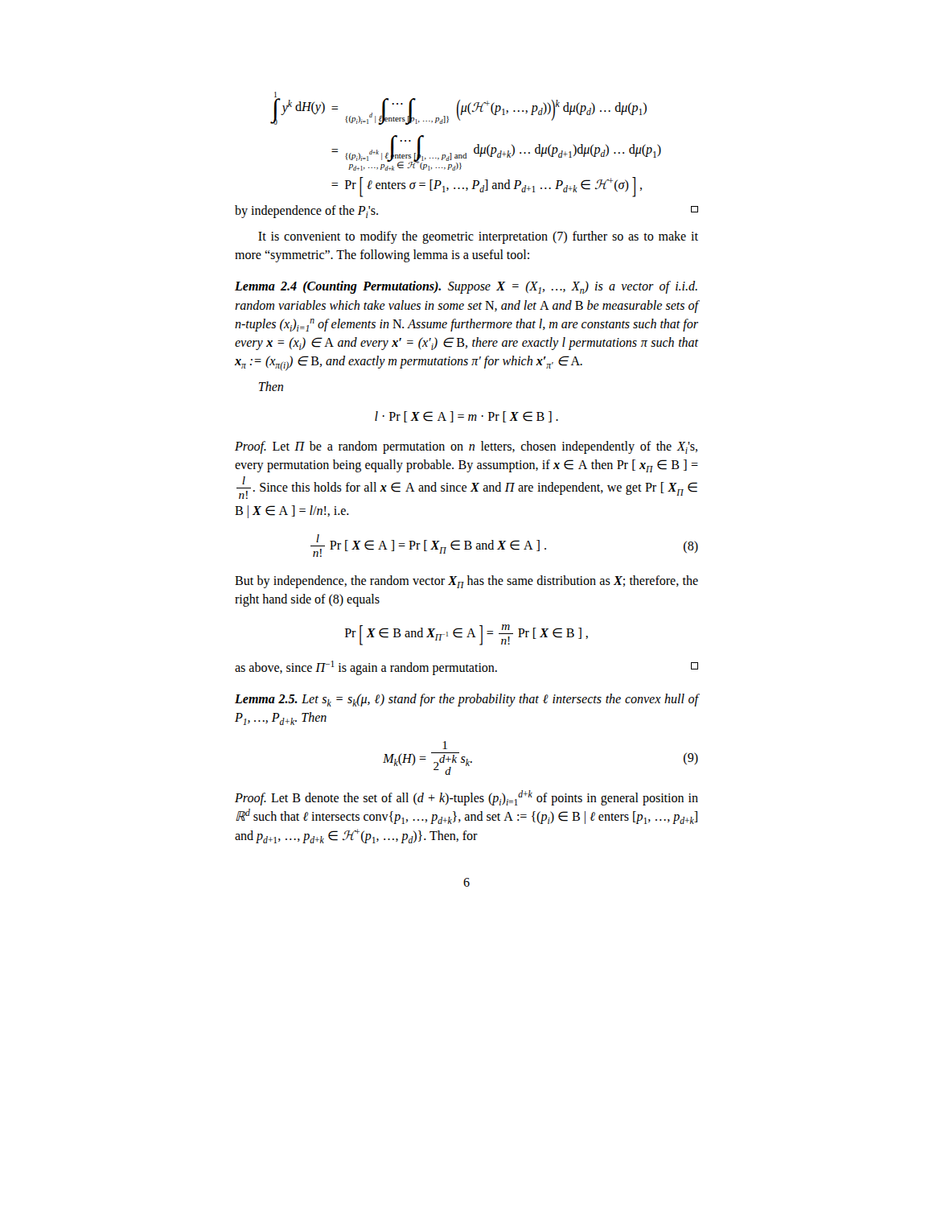1 ∫ 0 yk dH(y) = ∫ ⋯ ∫ {(pi)i=1d | ℓ enters [p1, …, pd]} (μ(ℋ+(p1, …, pd)))k dμ(pd) … dμ(p1)
= ∫ ⋯ ∫ {(pi)i=1d+k | ℓ enters [p1, …, pd] and
pd+1, …, pd+k ∈ ℋ+(p1, …, pd)} dμ(pd+k) … dμ(pd+1)dμ(pd) … dμ(p1)
= Pr [ ℓ enters σ = [P1, …, Pd] and Pd+1 … Pd+k ∈ ℋ+(σ) ] ,
by independence of the Pi's.
It is convenient to modify the geometric interpretation (7) further so as to make it more “symmetric”. The following lemma is a useful tool:
Lemma 2.4 (Counting Permutations). Suppose X = (X1, …, Xn) is a vector of i.i.d. random variables which take values in some set N, and let A and B be measurable sets of n-tuples (xi)i=1n of elements in N. Assume furthermore that l, m are constants such that for every x = (xi) ∈ A and every x′ = (x′i) ∈ B, there are exactly l permutations π such that xπ := (xπ(i)) ∈ B, and exactly m permutations π′ for which x′π′ ∈ A.
Then
l · Pr [ X ∈ A ] = m · Pr [ X ∈ B ] .
Proof. Let Π be a random permutation on n letters, chosen independently of the Xi's, every permutation being equally probable. By assumption, if x ∈ A then Pr [ xΠ ∈ B ] = ln!. Since this holds for all x ∈ A and since X and Π are independent, we get Pr [ XΠ ∈ B | X ∈ A ] = l/n!, i.e.
ln! Pr [ X ∈ A ] = Pr [ XΠ ∈ B and X ∈ A ] .
(8)
But by independence, the random vector XΠ has the same distribution as X; therefore, the right hand side of (8) equals
Pr [ X ∈ B and XΠ−1 ∈ A ] = mn! Pr [ X ∈ B ] ,
as above, since Π−1 is again a random permutation.
Lemma 2.5. Let sk = sk(μ, ℓ) stand for the probability that ℓ intersects the convex hull of P1, …, Pd+k. Then
Mk(H) = 12d+k d sk.
(9)
Proof. Let B denote the set of all (d + k)-tuples (pi)i=1d+k of points in general position in ℝd such that ℓ intersects conv{p1, …, pd+k}, and set A := {(pi) ∈ B | ℓ enters [p1, …, pd+k] and pd+1, …, pd+k ∈ ℋ+(p1, …, pd)}. Then, for
6